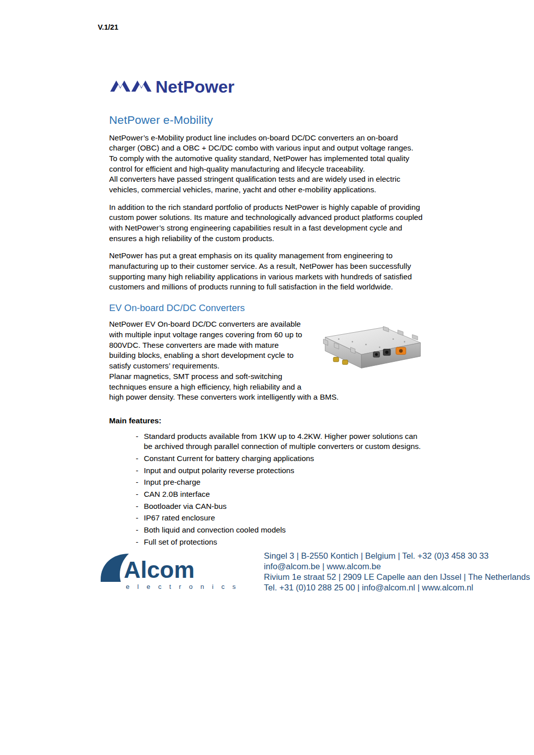V.1/21
NetPower
NetPower e-Mobility
NetPower’s e-Mobility product line includes on-board DC/DC converters an on-board charger (OBC) and a OBC + DC/DC combo with various input and output voltage ranges.
To comply with the automotive quality standard, NetPower has implemented total quality control for efficient and high-quality manufacturing and lifecycle traceability.
All converters have passed stringent qualification tests and are widely used in electric vehicles, commercial vehicles, marine, yacht and other e-mobility applications.
In addition to the rich standard portfolio of products NetPower is highly capable of providing custom power solutions. Its mature and technologically advanced product platforms coupled with NetPower’s strong engineering capabilities result in a fast development cycle and ensures a high reliability of the custom products.
NetPower has put a great emphasis on its quality management from engineering to manufacturing up to their customer service. As a result, NetPower has been successfully supporting many high reliability applications in various markets with hundreds of satisfied customers and millions of products running to full satisfaction in the field worldwide.
EV On-board DC/DC Converters
NetPower EV On-board DC/DC converters are available with multiple input voltage ranges covering from 60 up to 800VDC. These converters are made with mature building blocks, enabling a short development cycle to satisfy customers’ requirements.
Planar magnetics, SMT process and soft-switching techniques ensure a high efficiency, high reliability and a high power density. These converters work intelligently with a BMS.
Main features:
Standard products available from 1KW up to 4.2KW. Higher power solutions can be archived through parallel connection of multiple converters or custom designs.
Constant Current for battery charging applications
Input and output polarity reverse protections
Input pre-charge
CAN 2.0B interface
Bootloader via CAN-bus
IP67 rated enclosure
Both liquid and convection cooled models
Full set of protections
Alcom e l e c t r o n i c s
Singel 3 | B-2550 Kontich | Belgium | Tel. +32 (0)3 458 30 33
info@alcom.be | www.alcom.be
Rivium 1e straat 52 | 2909 LE Capelle aan den IJssel | The Netherlands
Tel. +31 (0)10 288 25 00 | info@alcom.nl | www.alcom.nl